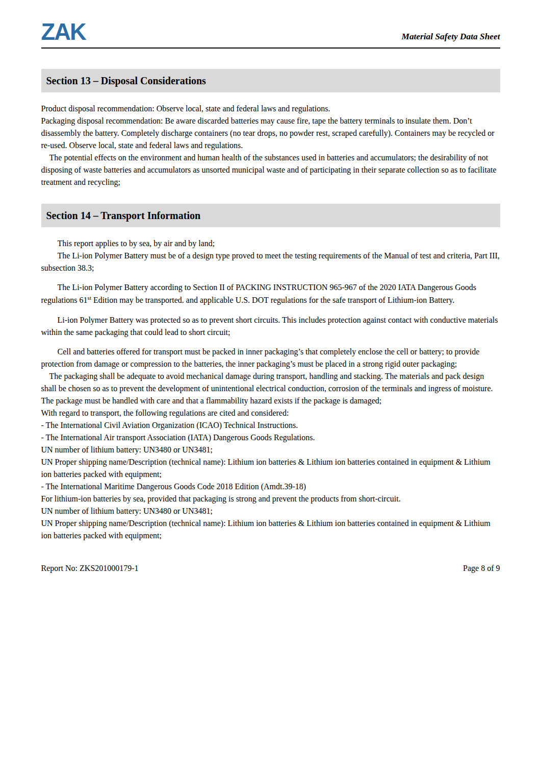ZAK
Material Safety Data Sheet
Section 13 – Disposal Considerations
Product disposal recommendation: Observe local, state and federal laws and regulations.
Packaging disposal recommendation: Be aware discarded batteries may cause fire, tape the battery terminals to insulate them. Don’t disassembly the battery. Completely discharge containers (no tear drops, no powder rest, scraped carefully). Containers may be recycled or re-used. Observe local, state and federal laws and regulations.
The potential effects on the environment and human health of the substances used in batteries and accumulators; the desirability of not disposing of waste batteries and accumulators as unsorted municipal waste and of participating in their separate collection so as to facilitate treatment and recycling;
Section 14 – Transport Information
This report applies to by sea, by air and by land;
The Li-ion Polymer Battery must be of a design type proved to meet the testing requirements of the Manual of test and criteria, Part III, subsection 38.3;
The Li-ion Polymer Battery according to Section II of PACKING INSTRUCTION 965-967 of the 2020 IATA Dangerous Goods regulations 61st Edition may be transported. and applicable U.S. DOT regulations for the safe transport of Lithium-ion Battery.
Li-ion Polymer Battery was protected so as to prevent short circuits. This includes protection against contact with conductive materials within the same packaging that could lead to short circuit;
Cell and batteries offered for transport must be packed in inner packaging’s that completely enclose the cell or battery; to provide protection from damage or compression to the batteries, the inner packaging’s must be placed in a strong rigid outer packaging;
The packaging shall be adequate to avoid mechanical damage during transport, handling and stacking. The materials and pack design shall be chosen so as to prevent the development of unintentional electrical conduction, corrosion of the terminals and ingress of moisture.
The package must be handled with care and that a flammability hazard exists if the package is damaged;
With regard to transport, the following regulations are cited and considered:
- The International Civil Aviation Organization (ICAO) Technical Instructions.
- The International Air transport Association (IATA) Dangerous Goods Regulations.
UN number of lithium battery: UN3480 or UN3481;
UN Proper shipping name/Description (technical name): Lithium ion batteries & Lithium ion batteries contained in equipment & Lithium ion batteries packed with equipment;
- The International Maritime Dangerous Goods Code 2018 Edition (Amdt.39-18)
For lithium-ion batteries by sea, provided that packaging is strong and prevent the products from short-circuit.
UN number of lithium battery: UN3480 or UN3481;
UN Proper shipping name/Description (technical name): Lithium ion batteries & Lithium ion batteries contained in equipment & Lithium ion batteries packed with equipment;
Report No: ZKS201000179-1 Page 8 of 9